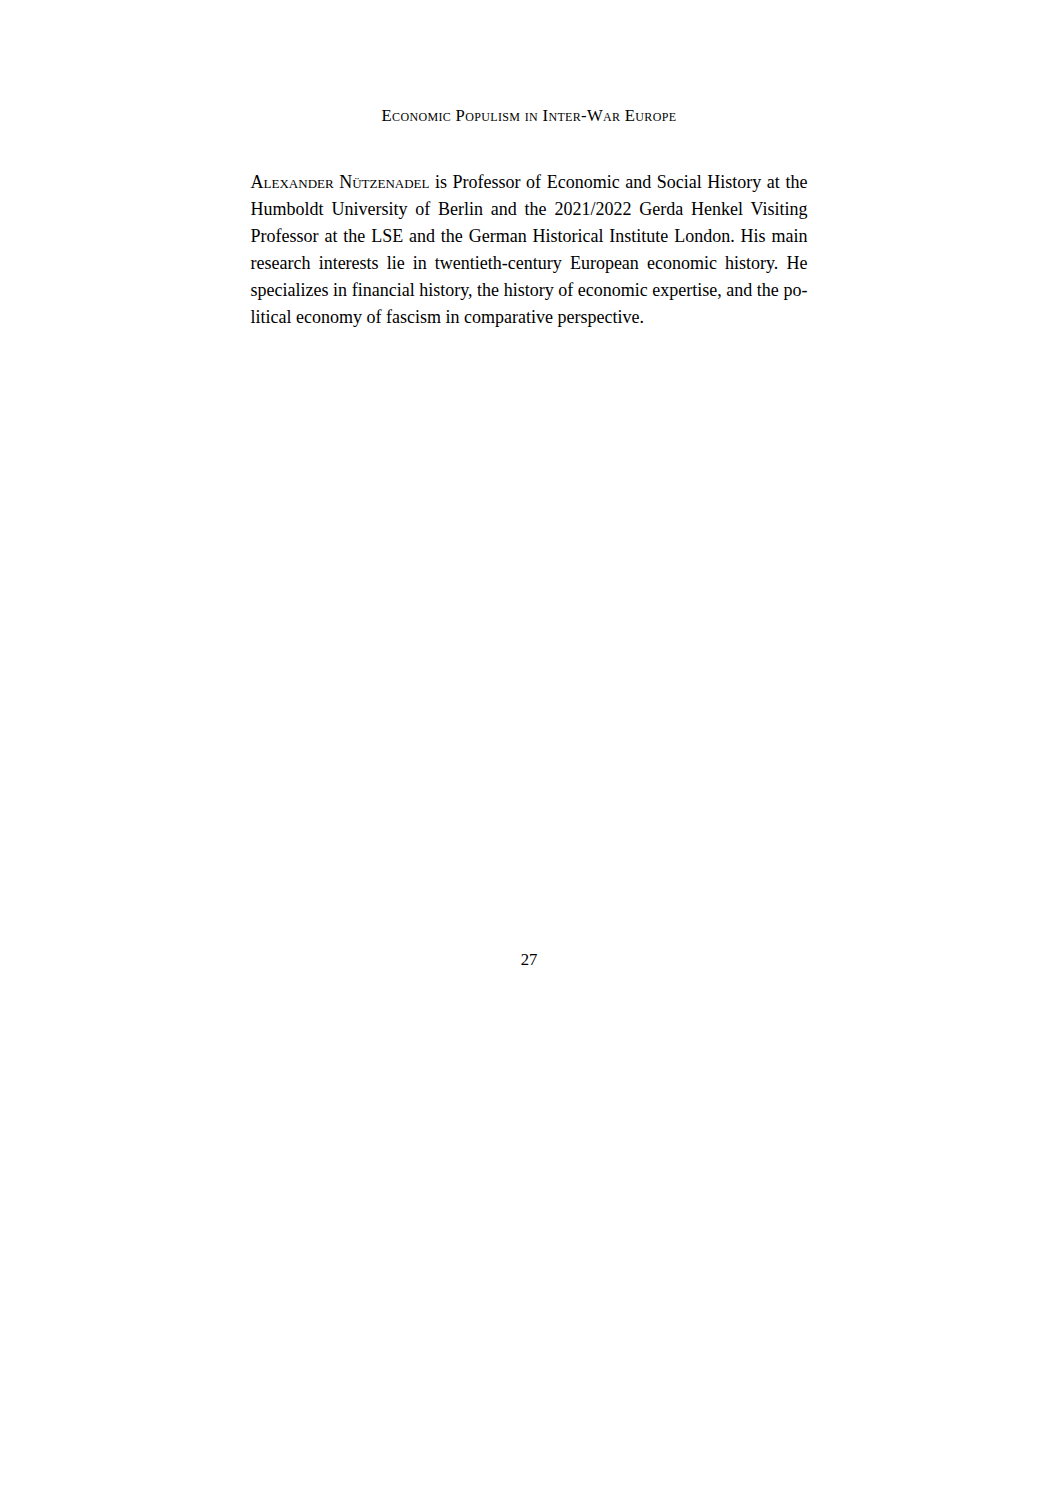Economic Populism in Inter-War Europe
Alexander Nützenadel is Professor of Economic and Social History at the Humboldt University of Berlin and the 2021/2022 Gerda Henkel Visiting Professor at the LSE and the German Historical Institute London. His main research interests lie in twentieth-century European economic history. He specializes in financial history, the history of economic expertise, and the political economy of fascism in comparative perspective.
27